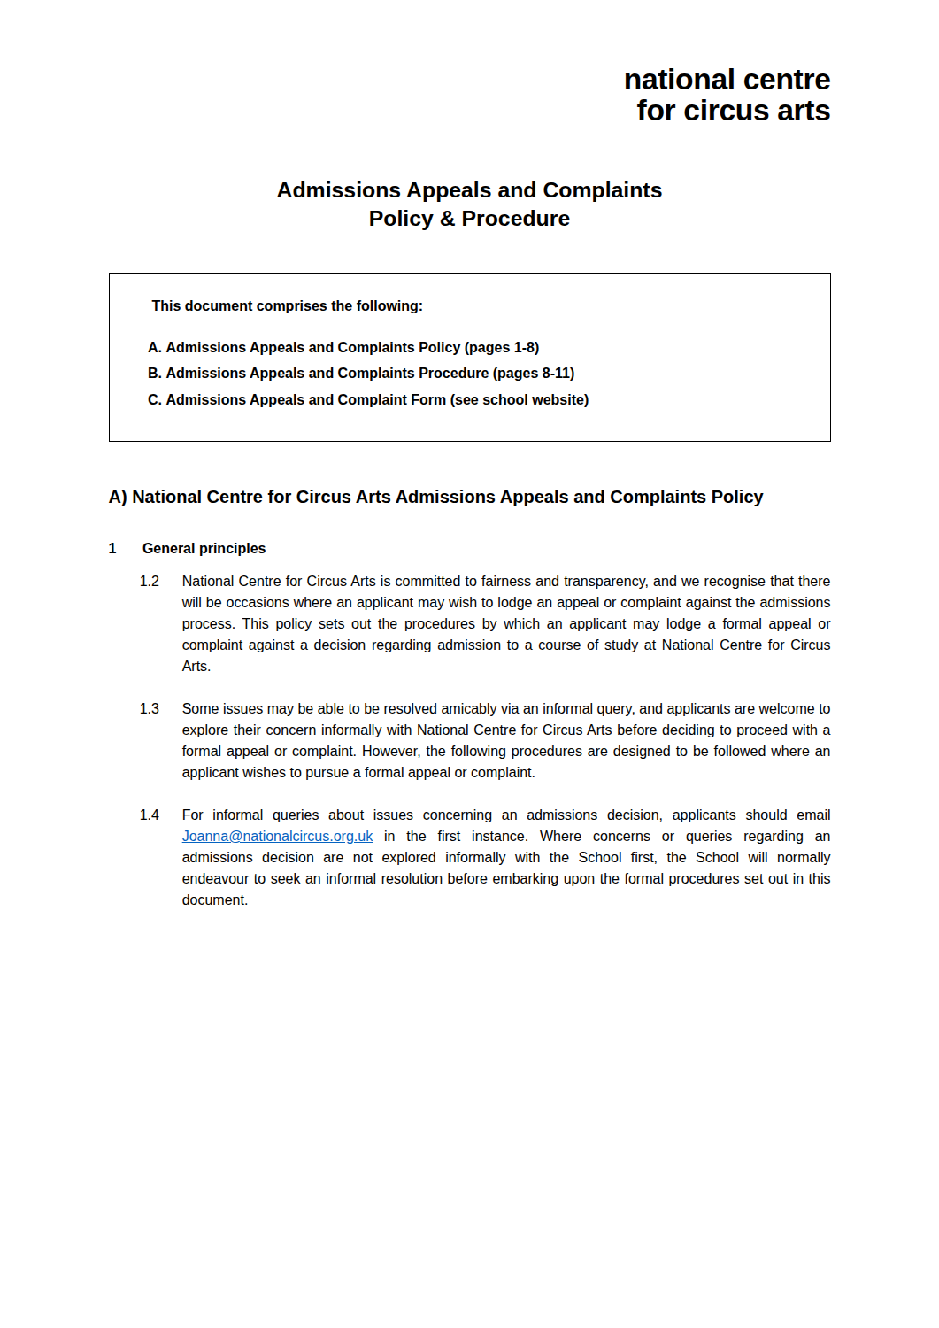national centre
for circus arts
Admissions Appeals and Complaints
Policy & Procedure
This document comprises the following:
Admissions Appeals and Complaints Policy (pages 1-8)
Admissions Appeals and Complaints Procedure (pages 8-11)
Admissions Appeals and Complaint Form (see school website)
A) National Centre for Circus Arts Admissions Appeals and Complaints Policy
1
General principles
1.2 National Centre for Circus Arts is committed to fairness and transparency, and we recognise that there will be occasions where an applicant may wish to lodge an appeal or complaint against the admissions process. This policy sets out the procedures by which an applicant may lodge a formal appeal or complaint against a decision regarding admission to a course of study at National Centre for Circus Arts.
1.3 Some issues may be able to be resolved amicably via an informal query, and applicants are welcome to explore their concern informally with National Centre for Circus Arts before deciding to proceed with a formal appeal or complaint. However, the following procedures are designed to be followed where an applicant wishes to pursue a formal appeal or complaint.
1.4 For informal queries about issues concerning an admissions decision, applicants should email Joanna@nationalcircus.org.uk in the first instance. Where concerns or queries regarding an admissions decision are not explored informally with the School first, the School will normally endeavour to seek an informal resolution before embarking upon the formal procedures set out in this document.